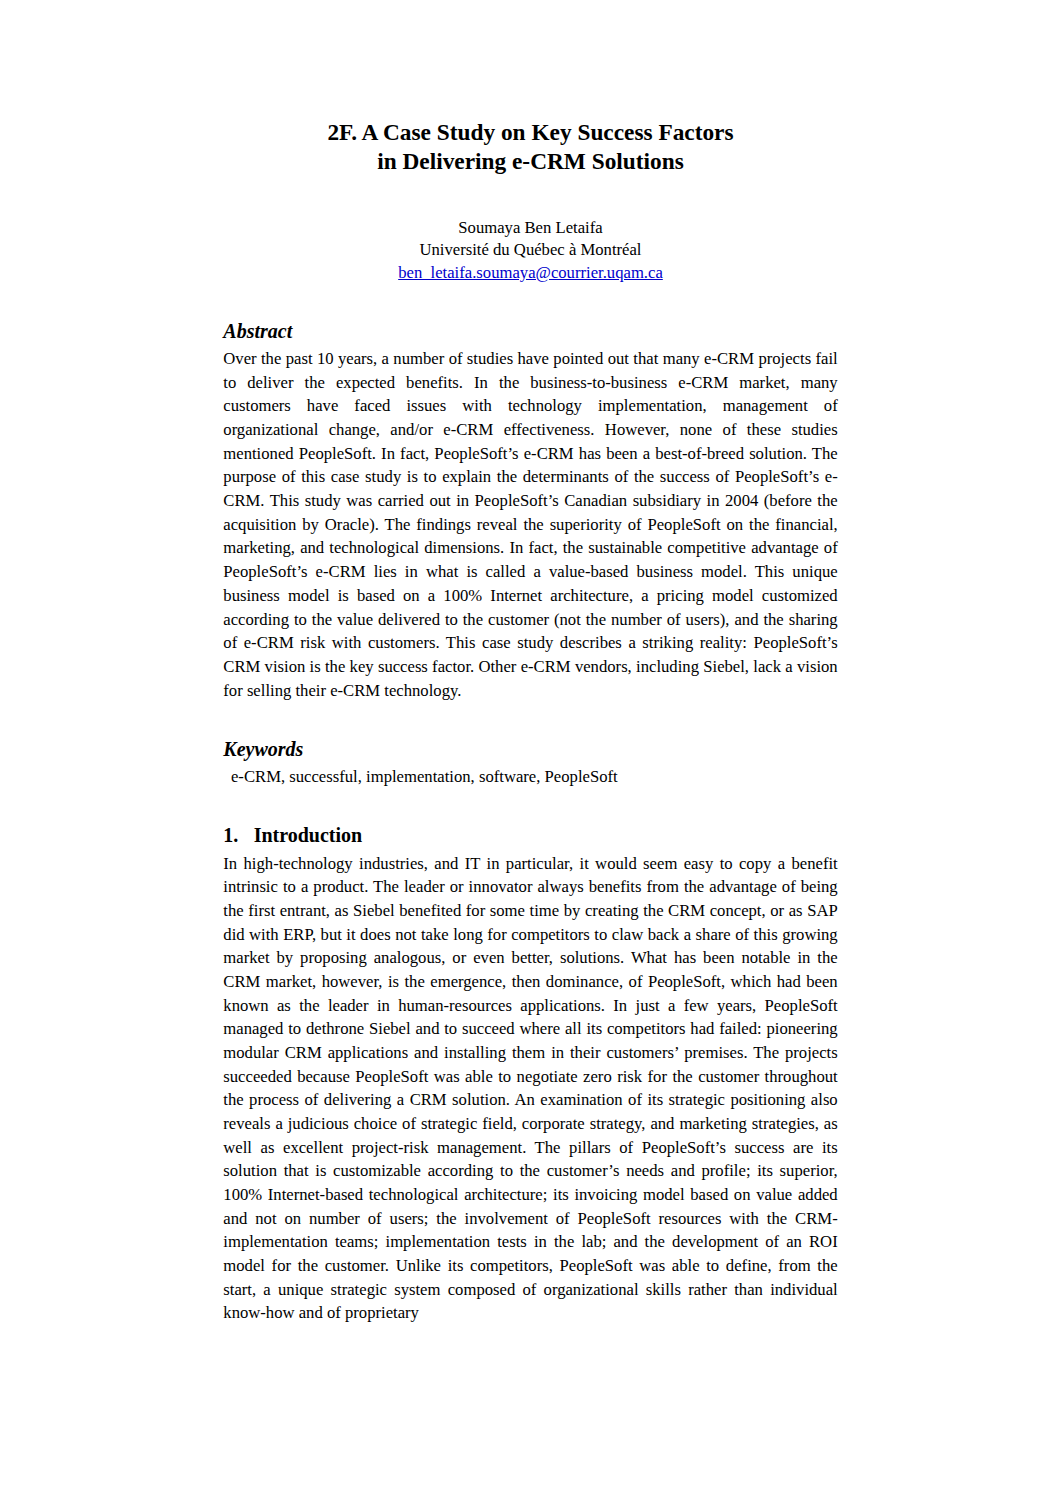2F. A Case Study on Key Success Factors
in Delivering e-CRM Solutions
Soumaya Ben Letaifa
Université du Québec à Montréal
ben_letaifa.soumaya@courrier.uqam.ca
Abstract
Over the past 10 years, a number of studies have pointed out that many e-CRM projects fail to deliver the expected benefits. In the business-to-business e-CRM market, many customers have faced issues with technology implementation, management of organizational change, and/or e-CRM effectiveness. However, none of these studies mentioned PeopleSoft. In fact, PeopleSoft’s e-CRM has been a best-of-breed solution. The purpose of this case study is to explain the determinants of the success of PeopleSoft’s e-CRM. This study was carried out in PeopleSoft’s Canadian subsidiary in 2004 (before the acquisition by Oracle). The findings reveal the superiority of PeopleSoft on the financial, marketing, and technological dimensions. In fact, the sustainable competitive advantage of PeopleSoft’s e-CRM lies in what is called a value-based business model. This unique business model is based on a 100% Internet architecture, a pricing model customized according to the value delivered to the customer (not the number of users), and the sharing of e-CRM risk with customers. This case study describes a striking reality: PeopleSoft’s CRM vision is the key success factor. Other e-CRM vendors, including Siebel, lack a vision for selling their e-CRM technology.
Keywords
e-CRM, successful, implementation, software, PeopleSoft
1. Introduction
In high-technology industries, and IT in particular, it would seem easy to copy a benefit intrinsic to a product. The leader or innovator always benefits from the advantage of being the first entrant, as Siebel benefited for some time by creating the CRM concept, or as SAP did with ERP, but it does not take long for competitors to claw back a share of this growing market by proposing analogous, or even better, solutions. What has been notable in the CRM market, however, is the emergence, then dominance, of PeopleSoft, which had been known as the leader in human-resources applications. In just a few years, PeopleSoft managed to dethrone Siebel and to succeed where all its competitors had failed: pioneering modular CRM applications and installing them in their customers’ premises. The projects succeeded because PeopleSoft was able to negotiate zero risk for the customer throughout the process of delivering a CRM solution. An examination of its strategic positioning also reveals a judicious choice of strategic field, corporate strategy, and marketing strategies, as well as excellent project-risk management. The pillars of PeopleSoft’s success are its solution that is customizable according to the customer’s needs and profile; its superior, 100% Internet-based technological architecture; its invoicing model based on value added and not on number of users; the involvement of PeopleSoft resources with the CRM-implementation teams; implementation tests in the lab; and the development of an ROI model for the customer. Unlike its competitors, PeopleSoft was able to define, from the start, a unique strategic system composed of organizational skills rather than individual know-how and of proprietary